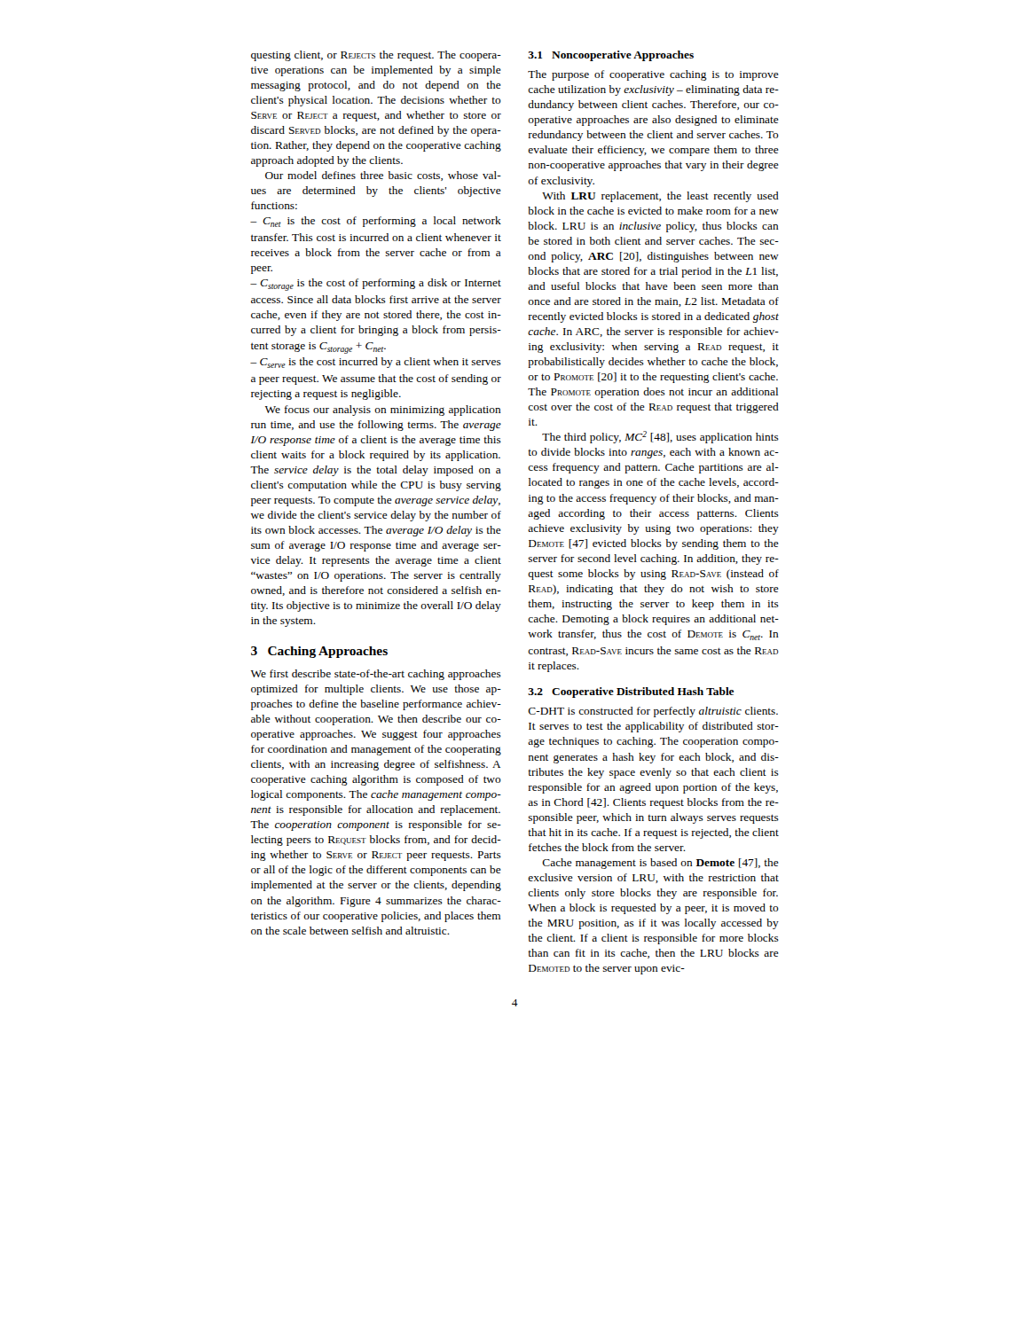questing client, or Rejects the request. The cooperative operations can be implemented by a simple messaging protocol, and do not depend on the client's physical location. The decisions whether to Serve or Reject a request, and whether to store or discard Served blocks, are not defined by the operation. Rather, they depend on the cooperative caching approach adopted by the clients.
Our model defines three basic costs, whose values are determined by the clients' objective functions:
– Cnet is the cost of performing a local network transfer. This cost is incurred on a client whenever it receives a block from the server cache or from a peer.
– Cstorage is the cost of performing a disk or Internet access. Since all data blocks first arrive at the server cache, even if they are not stored there, the cost incurred by a client for bringing a block from persistent storage is Cstorage + Cnet.
– Cserve is the cost incurred by a client when it serves a peer request. We assume that the cost of sending or rejecting a request is negligible.
We focus our analysis on minimizing application run time, and use the following terms. The average I/O response time of a client is the average time this client waits for a block required by its application. The service delay is the total delay imposed on a client's computation while the CPU is busy serving peer requests. To compute the average service delay, we divide the client's service delay by the number of its own block accesses. The average I/O delay is the sum of average I/O response time and average service delay. It represents the average time a client “wastes” on I/O operations. The server is centrally owned, and is therefore not considered a selfish entity. Its objective is to minimize the overall I/O delay in the system.
3 Caching Approaches
We first describe state-of-the-art caching approaches optimized for multiple clients. We use those approaches to define the baseline performance achievable without cooperation. We then describe our cooperative approaches. We suggest four approaches for coordination and management of the cooperating clients, with an increasing degree of selfishness. A cooperative caching algorithm is composed of two logical components. The cache management component is responsible for allocation and replacement. The cooperation component is responsible for selecting peers to Request blocks from, and for deciding whether to Serve or Reject peer requests. Parts or all of the logic of the different components can be implemented at the server or the clients, depending on the algorithm. Figure 4 summarizes the characteristics of our cooperative policies, and places them on the scale between selfish and altruistic.
3.1 Noncooperative Approaches
The purpose of cooperative caching is to improve cache utilization by exclusivity – eliminating data redundancy between client caches. Therefore, our cooperative approaches are also designed to eliminate redundancy between the client and server caches. To evaluate their efficiency, we compare them to three non-cooperative approaches that vary in their degree of exclusivity.
With LRU replacement, the least recently used block in the cache is evicted to make room for a new block. LRU is an inclusive policy, thus blocks can be stored in both client and server caches. The second policy, ARC [20], distinguishes between new blocks that are stored for a trial period in the L1 list, and useful blocks that have been seen more than once and are stored in the main, L2 list. Metadata of recently evicted blocks is stored in a dedicated ghost cache. In ARC, the server is responsible for achieving exclusivity: when serving a Read request, it probabilistically decides whether to cache the block, or to Promote [20] it to the requesting client's cache. The Promote operation does not incur an additional cost over the cost of the Read request that triggered it.
The third policy, MC2 [48], uses application hints to divide blocks into ranges, each with a known access frequency and pattern. Cache partitions are allocated to ranges in one of the cache levels, according to the access frequency of their blocks, and managed according to their access patterns. Clients achieve exclusivity by using two operations: they Demote [47] evicted blocks by sending them to the server for second level caching. In addition, they request some blocks by using Read-Save (instead of Read), indicating that they do not wish to store them, instructing the server to keep them in its cache. Demoting a block requires an additional network transfer, thus the cost of Demote is Cnet. In contrast, Read-Save incurs the same cost as the Read it replaces.
3.2 Cooperative Distributed Hash Table
C-DHT is constructed for perfectly altruistic clients. It serves to test the applicability of distributed storage techniques to caching. The cooperation component generates a hash key for each block, and distributes the key space evenly so that each client is responsible for an agreed upon portion of the keys, as in Chord [42]. Clients request blocks from the responsible peer, which in turn always serves requests that hit in its cache. If a request is rejected, the client fetches the block from the server.
Cache management is based on Demote [47], the exclusive version of LRU, with the restriction that clients only store blocks they are responsible for. When a block is requested by a peer, it is moved to the MRU position, as if it was locally accessed by the client. If a client is responsible for more blocks than can fit in its cache, then the LRU blocks are Demoted to the server upon evic-
4